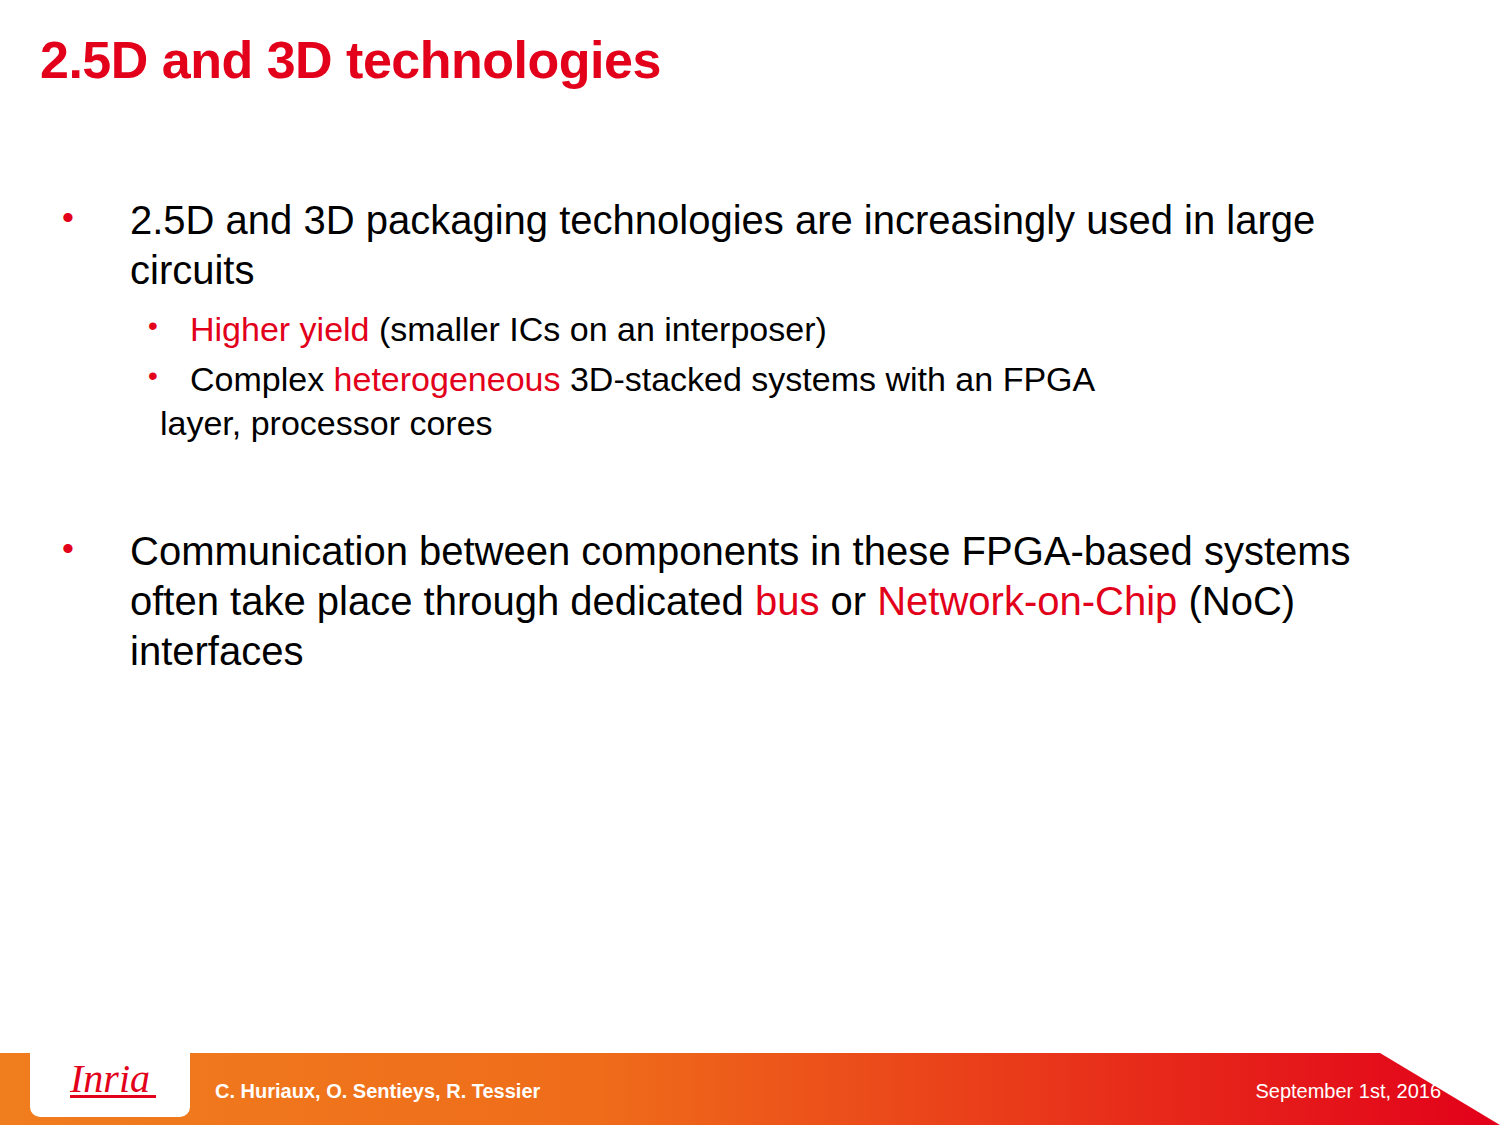2.5D and 3D technologies
2.5D and 3D packaging technologies are increasingly used in large circuits
Higher yield (smaller ICs on an interposer)
Complex heterogeneous 3D-stacked systems with an FPGA
layer, processor cores
Communication between components in these FPGA-based systems often take place through dedicated bus or Network-on-Chip (NoC) interfaces
Inria
C. Huriaux, O. Sentieys, R. Tessier
September 1st, 2016 - 4